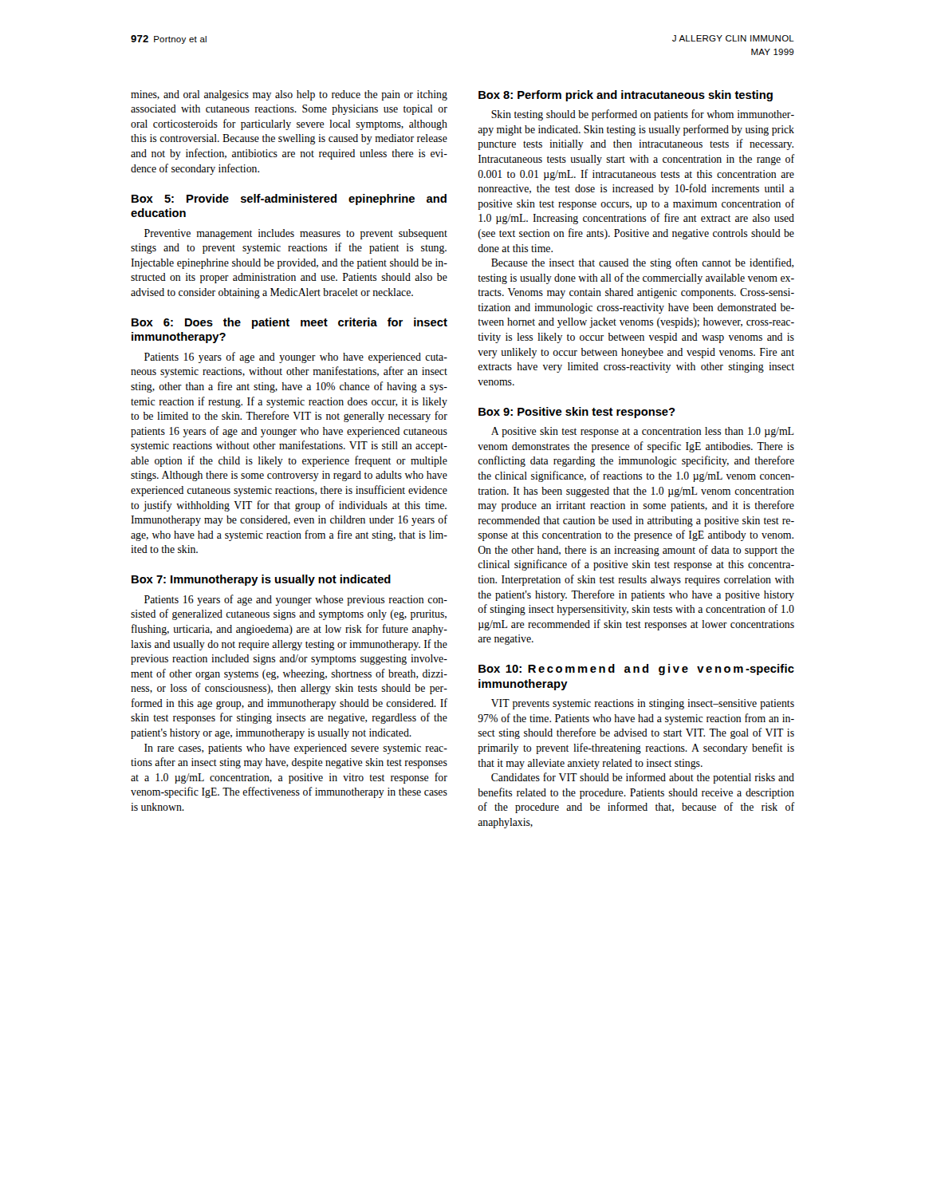972 Portnoy et al
J Allergy Clin Immunol
May 1999
mines, and oral analgesics may also help to reduce the pain or itching associated with cutaneous reactions. Some physicians use topical or oral corticosteroids for particularly severe local symptoms, although this is controversial. Because the swelling is caused by mediator release and not by infection, antibiotics are not required unless there is evidence of secondary infection.
Box 5: Provide self-administered epinephrine and education
Preventive management includes measures to prevent subsequent stings and to prevent systemic reactions if the patient is stung. Injectable epinephrine should be provided, and the patient should be instructed on its proper administration and use. Patients should also be advised to consider obtaining a MedicAlert bracelet or necklace.
Box 6: Does the patient meet criteria for insect immunotherapy?
Patients 16 years of age and younger who have experienced cutaneous systemic reactions, without other manifestations, after an insect sting, other than a fire ant sting, have a 10% chance of having a systemic reaction if restung. If a systemic reaction does occur, it is likely to be limited to the skin. Therefore VIT is not generally necessary for patients 16 years of age and younger who have experienced cutaneous systemic reactions without other manifestations. VIT is still an acceptable option if the child is likely to experience frequent or multiple stings. Although there is some controversy in regard to adults who have experienced cutaneous systemic reactions, there is insufficient evidence to justify withholding VIT for that group of individuals at this time. Immunotherapy may be considered, even in children under 16 years of age, who have had a systemic reaction from a fire ant sting, that is limited to the skin.
Box 7: Immunotherapy is usually not indicated
Patients 16 years of age and younger whose previous reaction consisted of generalized cutaneous signs and symptoms only (eg, pruritus, flushing, urticaria, and angioedema) are at low risk for future anaphylaxis and usually do not require allergy testing or immunotherapy. If the previous reaction included signs and/or symptoms suggesting involvement of other organ systems (eg, wheezing, shortness of breath, dizziness, or loss of consciousness), then allergy skin tests should be performed in this age group, and immunotherapy should be considered. If skin test responses for stinging insects are negative, regardless of the patient's history or age, immunotherapy is usually not indicated.
In rare cases, patients who have experienced severe systemic reactions after an insect sting may have, despite negative skin test responses at a 1.0 µg/mL concentration, a positive in vitro test response for venom-specific IgE. The effectiveness of immunotherapy in these cases is unknown.
Box 8: Perform prick and intracutaneous skin testing
Skin testing should be performed on patients for whom immunotherapy might be indicated. Skin testing is usually performed by using prick puncture tests initially and then intracutaneous tests if necessary. Intracutaneous tests usually start with a concentration in the range of 0.001 to 0.01 µg/mL. If intracutaneous tests at this concentration are nonreactive, the test dose is increased by 10-fold increments until a positive skin test response occurs, up to a maximum concentration of 1.0 µg/mL. Increasing concentrations of fire ant extract are also used (see text section on fire ants). Positive and negative controls should be done at this time.
Because the insect that caused the sting often cannot be identified, testing is usually done with all of the commercially available venom extracts. Venoms may contain shared antigenic components. Cross-sensitization and immunologic cross-reactivity have been demonstrated between hornet and yellow jacket venoms (vespids); however, cross-reactivity is less likely to occur between vespid and wasp venoms and is very unlikely to occur between honeybee and vespid venoms. Fire ant extracts have very limited cross-reactivity with other stinging insect venoms.
Box 9: Positive skin test response?
A positive skin test response at a concentration less than 1.0 µg/mL venom demonstrates the presence of specific IgE antibodies. There is conflicting data regarding the immunologic specificity, and therefore the clinical significance, of reactions to the 1.0 µg/mL venom concentration. It has been suggested that the 1.0 µg/mL venom concentration may produce an irritant reaction in some patients, and it is therefore recommended that caution be used in attributing a positive skin test response at this concentration to the presence of IgE antibody to venom. On the other hand, there is an increasing amount of data to support the clinical significance of a positive skin test response at this concentration. Interpretation of skin test results always requires correlation with the patient's history. Therefore in patients who have a positive history of stinging insect hypersensitivity, skin tests with a concentration of 1.0 µg/mL are recommended if skin test responses at lower concentrations are negative.
Box 10: Recommend and give venom-specific immunotherapy
VIT prevents systemic reactions in stinging insect–sensitive patients 97% of the time. Patients who have had a systemic reaction from an insect sting should therefore be advised to start VIT. The goal of VIT is primarily to prevent life-threatening reactions. A secondary benefit is that it may alleviate anxiety related to insect stings.
Candidates for VIT should be informed about the potential risks and benefits related to the procedure. Patients should receive a description of the procedure and be informed that, because of the risk of anaphylaxis,